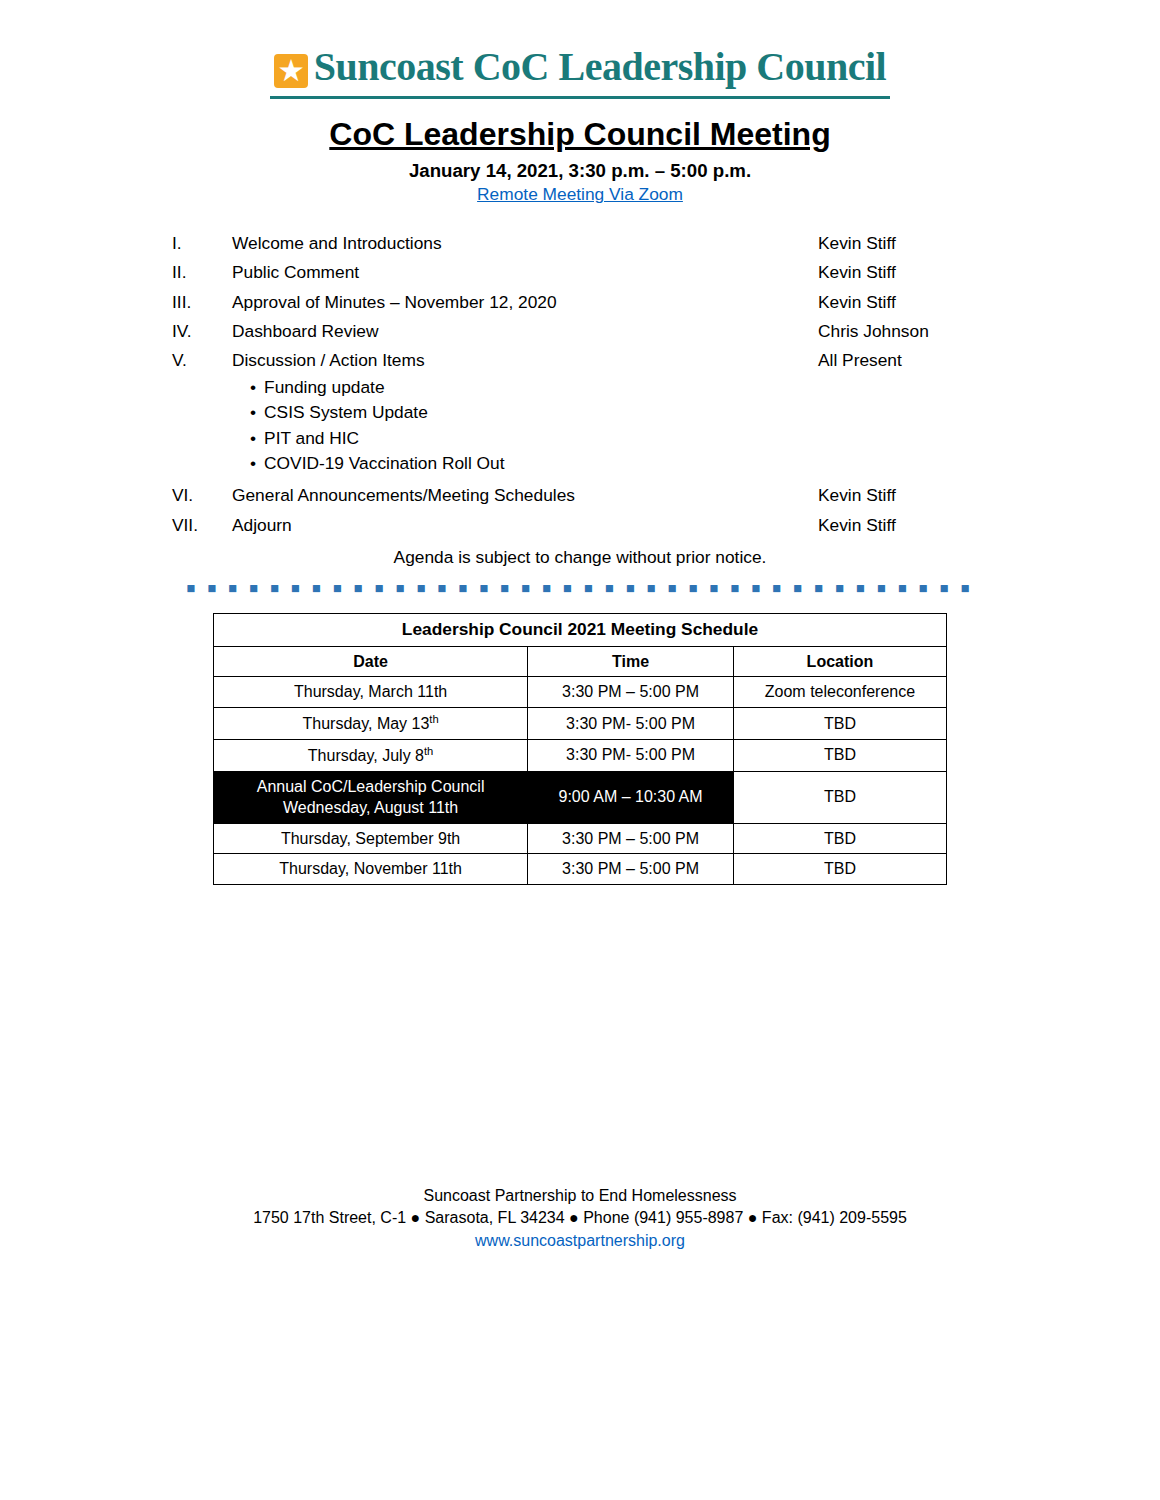★Suncoast CoC Leadership Council
CoC Leadership Council Meeting
January 14, 2021, 3:30 p.m. – 5:00 p.m.
Remote Meeting Via Zoom
| I. | Welcome and Introductions | Kevin Stiff |
| II. | Public Comment | Kevin Stiff |
| III. | Approval of Minutes – November 12, 2020 | Kevin Stiff |
| IV. | Dashboard Review | Chris Johnson |
| V. | Discussion / Action Items Funding update CSIS System Update PIT and HIC COVID-19 Vaccination Roll Out | All Present |
| VI. | General Announcements/Meeting Schedules | Kevin Stiff |
| VII. | Adjourn | Kevin Stiff |
Agenda is subject to change without prior notice.
■ ■ ■ ■ ■ ■ ■ ■ ■ ■ ■ ■ ■ ■ ■ ■ ■ ■ ■ ■ ■ ■ ■ ■ ■ ■ ■ ■ ■ ■ ■ ■ ■ ■ ■ ■ ■ ■
Leadership Council 2021 Meeting Schedule
| Date | Time | Location |
| --- | --- | --- |
| Thursday, March 11th | 3:30 PM – 5:00 PM | Zoom teleconference |
| Thursday, May 13 th | 3:30 PM- 5:00 PM | TBD |
| Thursday, July 8 th | 3:30 PM- 5:00 PM | TBD |
| Annual CoC/Leadership Council Wednesday, August 11th | 9:00 AM – 10:30 AM | TBD |
| Thursday, September 9th | 3:30 PM – 5:00 PM | TBD |
| Thursday, November 11th | 3:30 PM – 5:00 PM | TBD |
Suncoast Partnership to End Homelessness
1750 17th Street, C-1 ● Sarasota, FL 34234 ● Phone (941) 955-8987 ● Fax: (941) 209-5595
www.suncoastpartnership.org